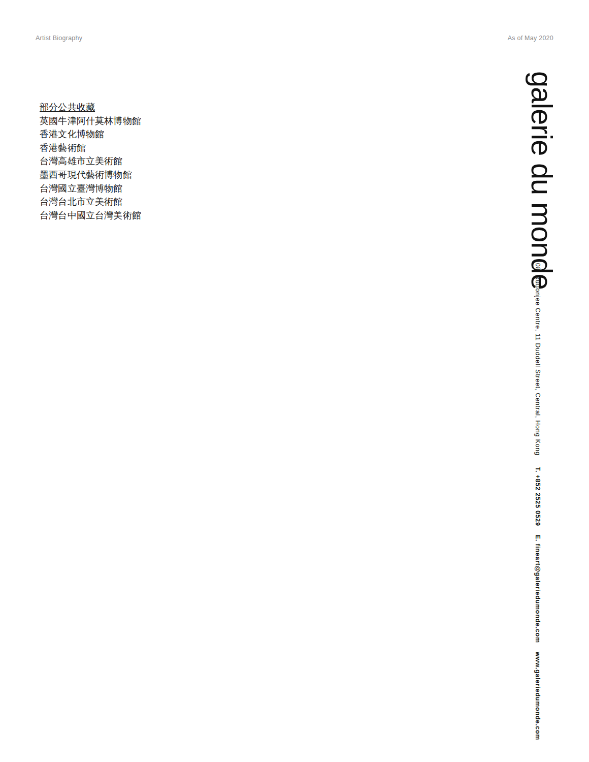Artist Biography As of May 2020
部分公共收藏
英國牛津阿什莫林博物館
香港文化博物館
香港藝術館
台灣高雄市立美術館
墨西哥現代藝術博物館
台灣國立臺灣博物館
台灣台北市立美術館
台灣台中國立台灣美術館
galerie du monde
108 Ruttonjee Centre, 11 Duddell Street, Central, Hong Kong T. +852 2525 0529 E. fineart@galeriedumonde.com www.galeriedumonde.com